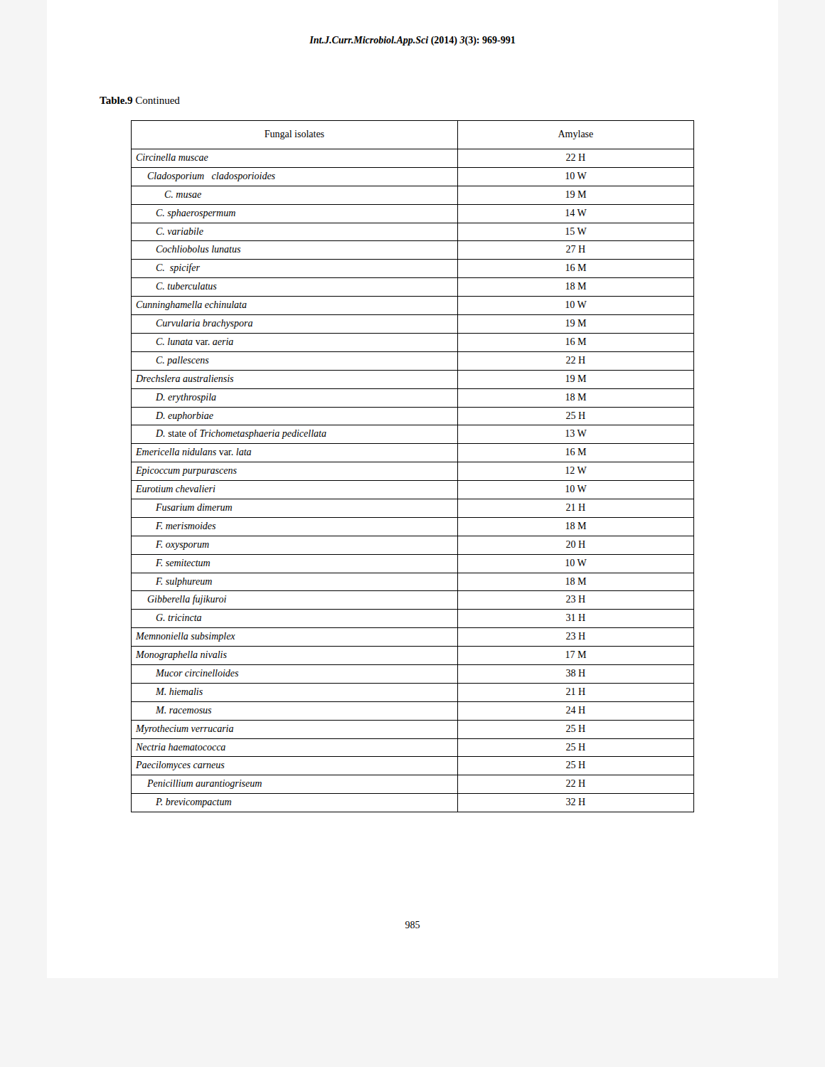Int.J.Curr.Microbiol.App.Sci (2014) 3(3): 969-991
Table.9 Continued
| Fungal isolates | Amylase |
| --- | --- |
| Circinella muscae | 22 H |
| Cladosporium cladosporioides | 10 W |
| C. musae | 19 M |
| C. sphaerospermum | 14 W |
| C. variabile | 15 W |
| Cochliobolus lunatus | 27 H |
| C. spicifer | 16 M |
| C. tuberculatus | 18 M |
| Cunninghamella echinulata | 10 W |
| Curvularia brachyspora | 19 M |
| C. lunata var. aeria | 16 M |
| C. pallescens | 22 H |
| Drechslera australiensis | 19 M |
| D. erythrospila | 18 M |
| D. euphorbiae | 25 H |
| D. state of Trichometasphaeria pedicellata | 13 W |
| Emericella nidulans var. lata | 16 M |
| Epicoccum purpurascens | 12 W |
| Eurotium chevalieri | 10 W |
| Fusarium dimerum | 21 H |
| F. merismoides | 18 M |
| F. oxysporum | 20 H |
| F. semitectum | 10 W |
| F. sulphureum | 18 M |
| Gibberella fujikuroi | 23 H |
| G. tricincta | 31 H |
| Memnoniella subsimplex | 23 H |
| Monographella nivalis | 17 M |
| Mucor circinelloides | 38 H |
| M. hiemalis | 21 H |
| M. racemosus | 24 H |
| Myrothecium verrucaria | 25 H |
| Nectria haematococca | 25 H |
| Paecilomyces carneus | 25 H |
| Penicillium aurantiogriseum | 22 H |
| P. brevicompactum | 32 H |
985